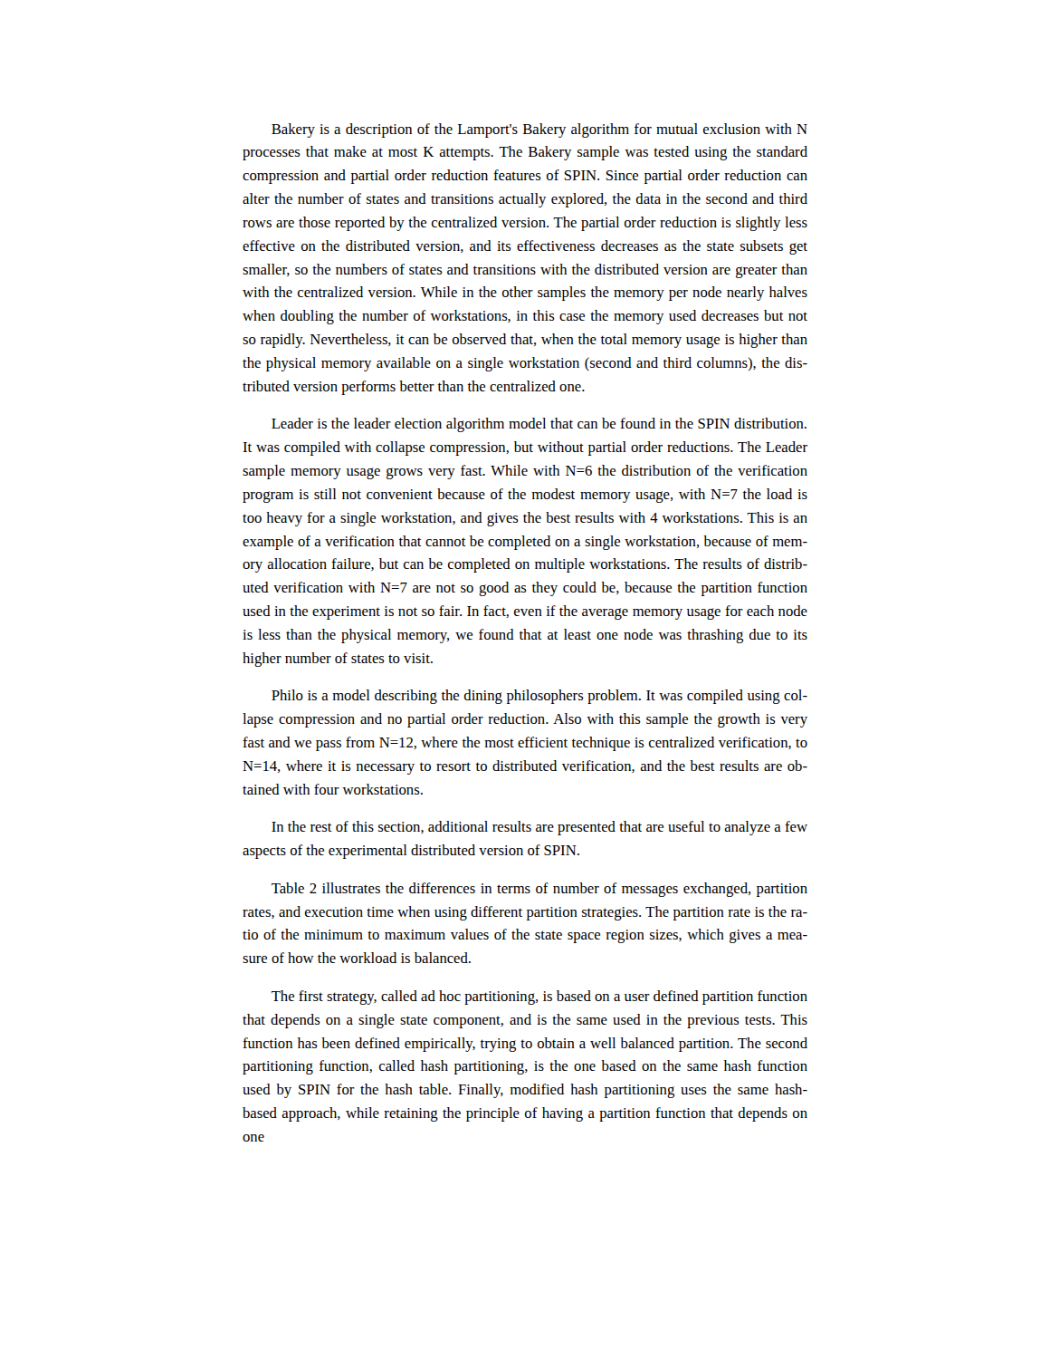Bakery is a description of the Lamport's Bakery algorithm for mutual exclusion with N processes that make at most K attempts. The Bakery sample was tested using the standard compression and partial order reduction features of SPIN. Since partial order reduction can alter the number of states and transitions actually explored, the data in the second and third rows are those reported by the centralized version. The partial order reduction is slightly less effective on the distributed version, and its effectiveness decreases as the state subsets get smaller, so the numbers of states and transitions with the distributed version are greater than with the centralized version. While in the other samples the memory per node nearly halves when doubling the number of workstations, in this case the memory used decreases but not so rapidly. Nevertheless, it can be observed that, when the total memory usage is higher than the physical memory available on a single workstation (second and third columns), the distributed version performs better than the centralized one.
Leader is the leader election algorithm model that can be found in the SPIN distribution. It was compiled with collapse compression, but without partial order reductions. The Leader sample memory usage grows very fast. While with N=6 the distribution of the verification program is still not convenient because of the modest memory usage, with N=7 the load is too heavy for a single workstation, and gives the best results with 4 workstations. This is an example of a verification that cannot be completed on a single workstation, because of memory allocation failure, but can be completed on multiple workstations. The results of distributed verification with N=7 are not so good as they could be, because the partition function used in the experiment is not so fair. In fact, even if the average memory usage for each node is less than the physical memory, we found that at least one node was thrashing due to its higher number of states to visit.
Philo is a model describing the dining philosophers problem. It was compiled using collapse compression and no partial order reduction. Also with this sample the growth is very fast and we pass from N=12, where the most efficient technique is centralized verification, to N=14, where it is necessary to resort to distributed verification, and the best results are obtained with four workstations.
In the rest of this section, additional results are presented that are useful to analyze a few aspects of the experimental distributed version of SPIN.
Table 2 illustrates the differences in terms of number of messages exchanged, partition rates, and execution time when using different partition strategies. The partition rate is the ratio of the minimum to maximum values of the state space region sizes, which gives a measure of how the workload is balanced.
The first strategy, called ad hoc partitioning, is based on a user defined partition function that depends on a single state component, and is the same used in the previous tests. This function has been defined empirically, trying to obtain a well balanced partition. The second partitioning function, called hash partitioning, is the one based on the same hash function used by SPIN for the hash table. Finally, modified hash partitioning uses the same hash-based approach, while retaining the principle of having a partition function that depends on one